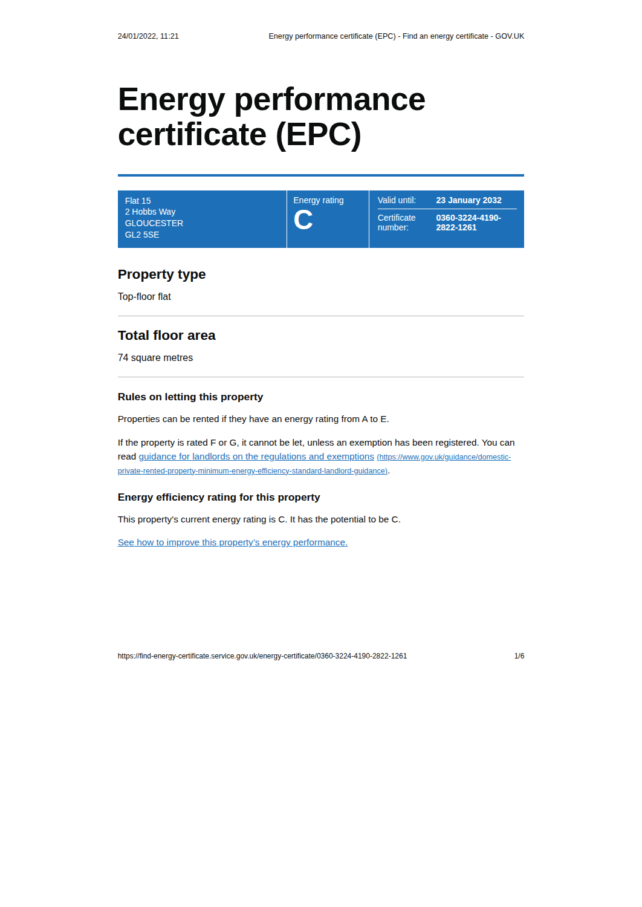24/01/2022, 11:21 Energy performance certificate (EPC) - Find an energy certificate - GOV.UK
Energy performance certificate (EPC)
Flat 15
2 Hobbs Way
GLOUCESTER
GL2 5SE
Energy rating C
| Valid until: | 23 January 2032 |
| Certificate number: | 0360-3224-4190-2822-1261 |
Property type
Top-floor flat
Total floor area
74 square metres
Rules on letting this property
Properties can be rented if they have an energy rating from A to E.
If the property is rated F or G, it cannot be let, unless an exemption has been registered. You can read guidance for landlords on the regulations and exemptions (https://www.gov.uk/guidance/domestic-private-rented-property-minimum-energy-efficiency-standard-landlord-guidance).
Energy efficiency rating for this property
This property’s current energy rating is C. It has the potential to be C.
See how to improve this property’s energy performance.
https://find-energy-certificate.service.gov.uk/energy-certificate/0360-3224-4190-2822-1261 1/6